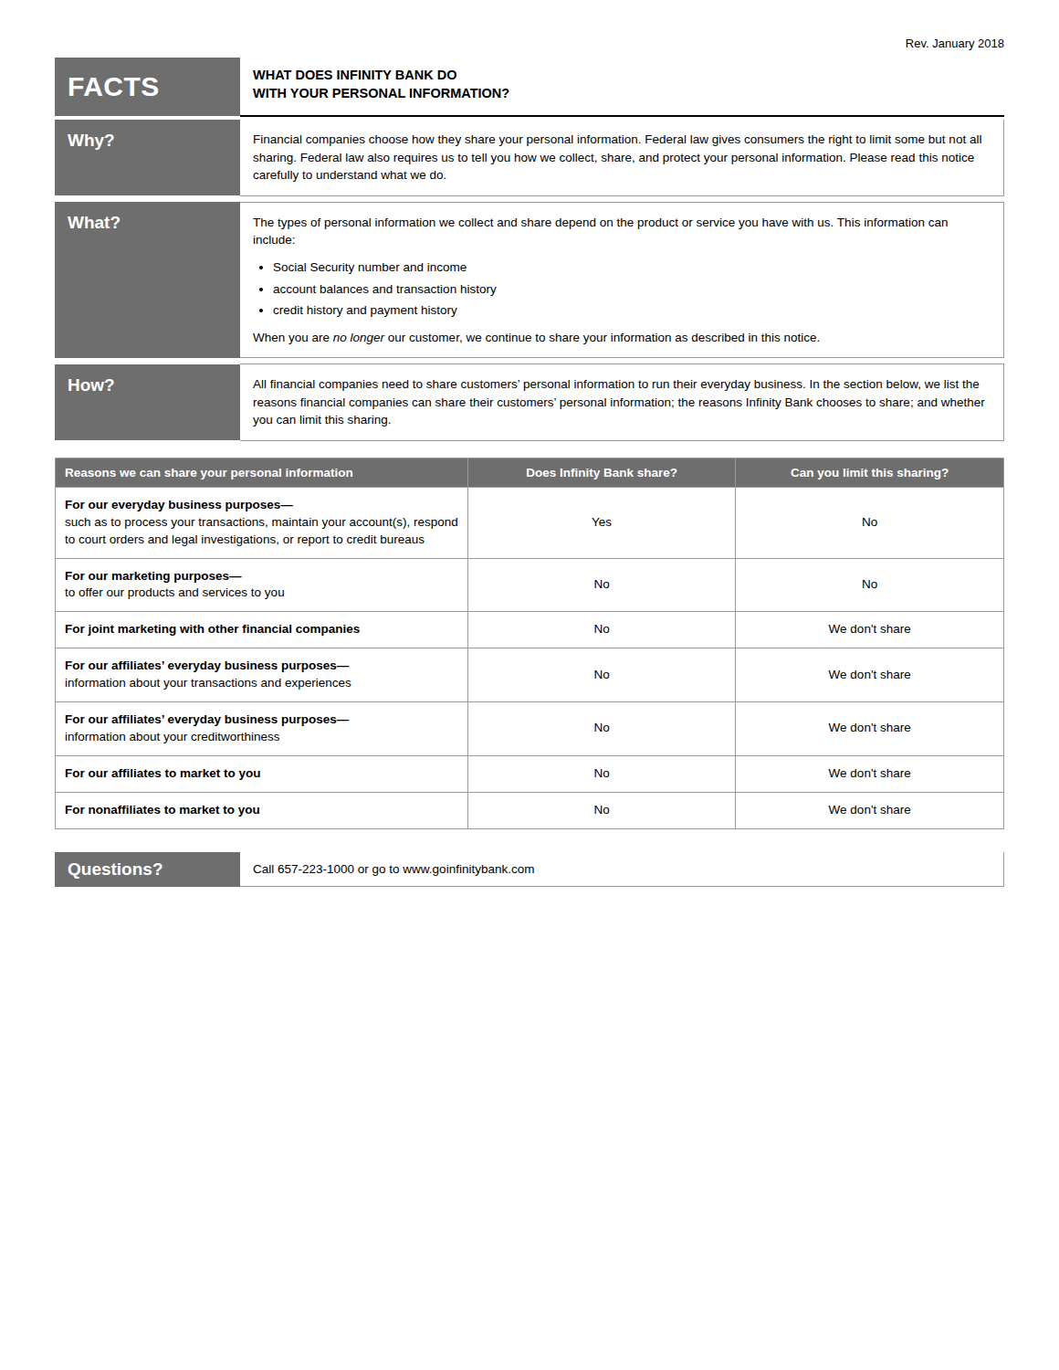Rev. January 2018
| FACTS | WHAT DOES INFINITY BANK DO WITH YOUR PERSONAL INFORMATION? |
| Why? | Financial companies choose how they share your personal information. Federal law gives consumers the right to limit some but not all sharing. Federal law also requires us to tell you how we collect, share, and protect your personal information. Please read this notice carefully to understand what we do. |
| What? | The types of personal information we collect and share depend on the product or service you have with us. This information can include: Social Security number and income account balances and transaction history credit history and payment history When you are no longer our customer, we continue to share your information as described in this notice. |
| How? | All financial companies need to share customers’ personal information to run their everyday business. In the section below, we list the reasons financial companies can share their customers’ personal information; the reasons Infinity Bank chooses to share; and whether you can limit this sharing. |
| Reasons we can share your personal information | Does Infinity Bank share? | Can you limit this sharing? |
| --- | --- | --- |
| For our everyday business purposes— such as to process your transactions, maintain your account(s), respond to court orders and legal investigations, or report to credit bureaus | Yes | No |
| For our marketing purposes— to offer our products and services to you | No | No |
| For joint marketing with other financial companies | No | We don't share |
| For our affiliates’ everyday business purposes— information about your transactions and experiences | No | We don't share |
| For our affiliates’ everyday business purposes— information about your creditworthiness | No | We don't share |
| For our affiliates to market to you | No | We don't share |
| For nonaffiliates to market to you | No | We don't share |
| Questions? | Call 657-223-1000 or go to www.goinfinitybank.com |